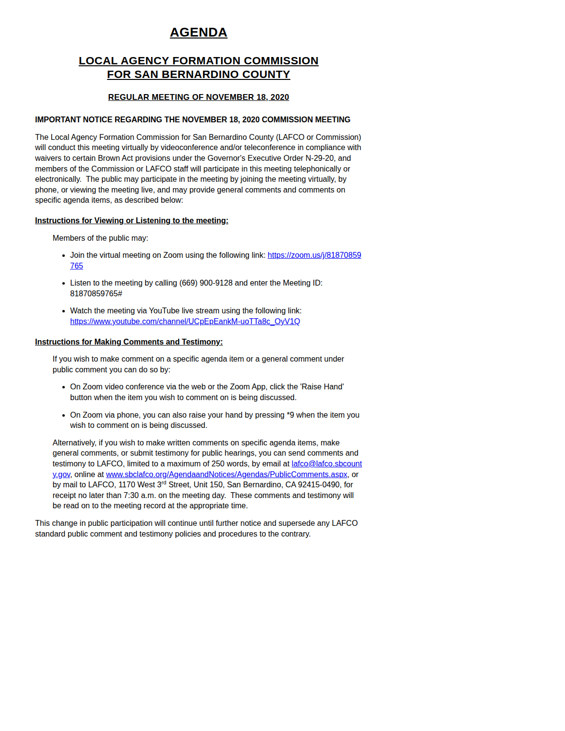AGENDA
LOCAL AGENCY FORMATION COMMISSION
FOR SAN BERNARDINO COUNTY
REGULAR MEETING OF NOVEMBER 18, 2020
IMPORTANT NOTICE REGARDING THE NOVEMBER 18, 2020 COMMISSION MEETING
The Local Agency Formation Commission for San Bernardino County (LAFCO or Commission) will conduct this meeting virtually by videoconference and/or teleconference in compliance with waivers to certain Brown Act provisions under the Governor's Executive Order N-29-20, and members of the Commission or LAFCO staff will participate in this meeting telephonically or electronically. The public may participate in the meeting by joining the meeting virtually, by phone, or viewing the meeting live, and may provide general comments and comments on specific agenda items, as described below:
Instructions for Viewing or Listening to the meeting:
Members of the public may:
Join the virtual meeting on Zoom using the following link: https://zoom.us/j/81870859765
Listen to the meeting by calling (669) 900-9128 and enter the Meeting ID: 81870859765#
Watch the meeting via YouTube live stream using the following link:
https://www.youtube.com/channel/UCpEpEankM-uoTTa8c_OyV1Q
Instructions for Making Comments and Testimony:
If you wish to make comment on a specific agenda item or a general comment under public comment you can do so by:
On Zoom video conference via the web or the Zoom App, click the 'Raise Hand' button when the item you wish to comment on is being discussed.
On Zoom via phone, you can also raise your hand by pressing *9 when the item you wish to comment on is being discussed.
Alternatively, if you wish to make written comments on specific agenda items, make general comments, or submit testimony for public hearings, you can send comments and testimony to LAFCO, limited to a maximum of 250 words, by email at lafco@lafco.sbcounty.gov, online at www.sbclafco.org/AgendaandNotices/Agendas/PublicComments.aspx, or by mail to LAFCO, 1170 West 3rd Street, Unit 150, San Bernardino, CA 92415-0490, for receipt no later than 7:30 a.m. on the meeting day. These comments and testimony will be read on to the meeting record at the appropriate time.
This change in public participation will continue until further notice and supersede any LAFCO standard public comment and testimony policies and procedures to the contrary.